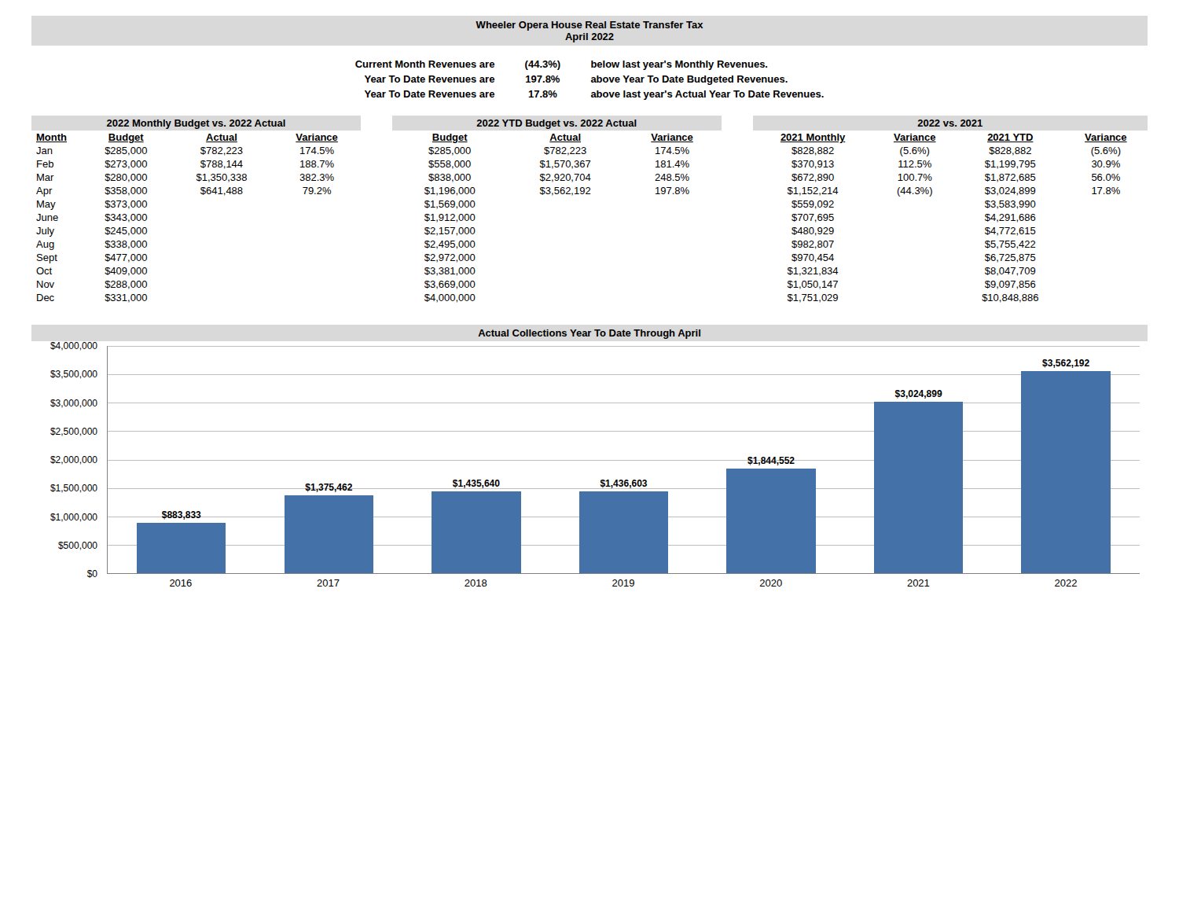Wheeler Opera House Real Estate Transfer Tax
April 2022
| Current Month Revenues are | (44.3%) | below last year's Monthly Revenues. |
| Year To Date Revenues are | 197.8% | above Year To Date Budgeted Revenues. |
| Year To Date Revenues are | 17.8% | above last year's Actual Year To Date Revenues. |
| 2022 Monthly Budget vs. 2022 Actual / Month / Budget / Actual / Variance / / --- / --- / --- / --- / / Jan / $285,000 / $782,223 / 174.5% / / Feb / $273,000 / $788,144 / 188.7% / / Mar / $280,000 / $1,350,338 / 382.3% / / Apr / $358,000 / $641,488 / 79.2% / / May / $373,000 / / / / June / $343,000 / / / / July / $245,000 / / / / Aug / $338,000 / / / / Sept / $477,000 / / / / Oct / $409,000 / / / / Nov / $288,000 / / / / Dec / $331,000 / / / | | 2022 YTD Budget vs. 2022 Actual / Budget / Actual / Variance / / --- / --- / --- / / $285,000 / $782,223 / 174.5% / / $558,000 / $1,570,367 / 181.4% / / $838,000 / $2,920,704 / 248.5% / / $1,196,000 / $3,562,192 / 197.8% / / $1,569,000 / / / / $1,912,000 / / / / $2,157,000 / / / / $2,495,000 / / / / $2,972,000 / / / / $3,381,000 / / / / $3,669,000 / / / / $4,000,000 / / / | | 2022 vs. 2021 / 2021 Monthly / Variance / 2021 YTD / Variance / / --- / --- / --- / --- / / $828,882 / (5.6%) / $828,882 / (5.6%) / / $370,913 / 112.5% / $1,199,795 / 30.9% / / $672,890 / 100.7% / $1,872,685 / 56.0% / / $1,152,214 / (44.3%) / $3,024,899 / 17.8% / / $559,092 / / $3,583,990 / / / $707,695 / / $4,291,686 / / / $480,929 / / $4,772,615 / / / $982,807 / / $5,755,422 / / / $970,454 / / $6,725,875 / / / $1,321,834 / / $8,047,709 / / / $1,050,147 / / $9,097,856 / / / $1,751,029 / / $10,848,886 / / |
Actual Collections Year To Date Through April
$4,000,000
$3,500,000
$3,000,000
$2,500,000
$2,000,000
$1,500,000
$1,000,000
$500,000
$0
$883,833
$1,375,462
$1,435,640
$1,436,603
$1,844,552
$3,024,899
$3,562,192
2016
2017
2018
2019
2020
2021
2022